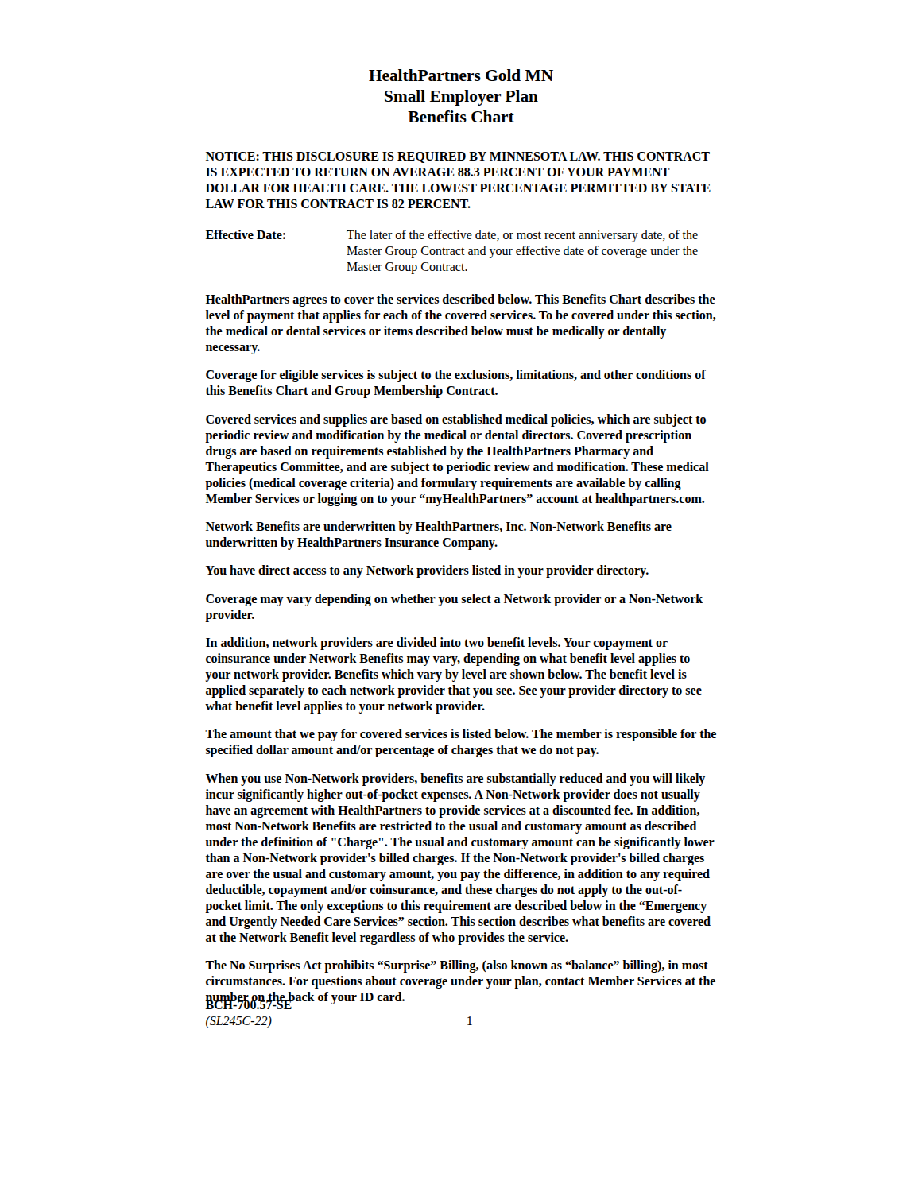HealthPartners Gold MN
Small Employer Plan
Benefits Chart
NOTICE: THIS DISCLOSURE IS REQUIRED BY MINNESOTA LAW. THIS CONTRACT IS EXPECTED TO RETURN ON AVERAGE 88.3 PERCENT OF YOUR PAYMENT DOLLAR FOR HEALTH CARE. THE LOWEST PERCENTAGE PERMITTED BY STATE LAW FOR THIS CONTRACT IS 82 PERCENT.
Effective Date:
The later of the effective date, or most recent anniversary date, of the Master Group Contract and your effective date of coverage under the Master Group Contract.
HealthPartners agrees to cover the services described below. This Benefits Chart describes the level of payment that applies for each of the covered services. To be covered under this section, the medical or dental services or items described below must be medically or dentally necessary.
Coverage for eligible services is subject to the exclusions, limitations, and other conditions of this Benefits Chart and Group Membership Contract.
Covered services and supplies are based on established medical policies, which are subject to periodic review and modification by the medical or dental directors. Covered prescription drugs are based on requirements established by the HealthPartners Pharmacy and Therapeutics Committee, and are subject to periodic review and modification. These medical policies (medical coverage criteria) and formulary requirements are available by calling Member Services or logging on to your “myHealthPartners” account at healthpartners.com.
Network Benefits are underwritten by HealthPartners, Inc. Non-Network Benefits are underwritten by HealthPartners Insurance Company.
You have direct access to any Network providers listed in your provider directory.
Coverage may vary depending on whether you select a Network provider or a Non-Network provider.
In addition, network providers are divided into two benefit levels. Your copayment or coinsurance under Network Benefits may vary, depending on what benefit level applies to your network provider. Benefits which vary by level are shown below. The benefit level is applied separately to each network provider that you see. See your provider directory to see what benefit level applies to your network provider.
The amount that we pay for covered services is listed below. The member is responsible for the specified dollar amount and/or percentage of charges that we do not pay.
When you use Non-Network providers, benefits are substantially reduced and you will likely incur significantly higher out-of-pocket expenses. A Non-Network provider does not usually have an agreement with HealthPartners to provide services at a discounted fee. In addition, most Non-Network Benefits are restricted to the usual and customary amount as described under the definition of "Charge". The usual and customary amount can be significantly lower than a Non-Network provider's billed charges. If the Non-Network provider's billed charges are over the usual and customary amount, you pay the difference, in addition to any required deductible, copayment and/or coinsurance, and these charges do not apply to the out-of-pocket limit. The only exceptions to this requirement are described below in the “Emergency and Urgently Needed Care Services” section. This section describes what benefits are covered at the Network Benefit level regardless of who provides the service.
The No Surprises Act prohibits “Surprise” Billing, (also known as “balance” billing), in most circumstances. For questions about coverage under your plan, contact Member Services at the number on the back of your ID card.
BCH-700.57-SE
(SL245C-22) 1